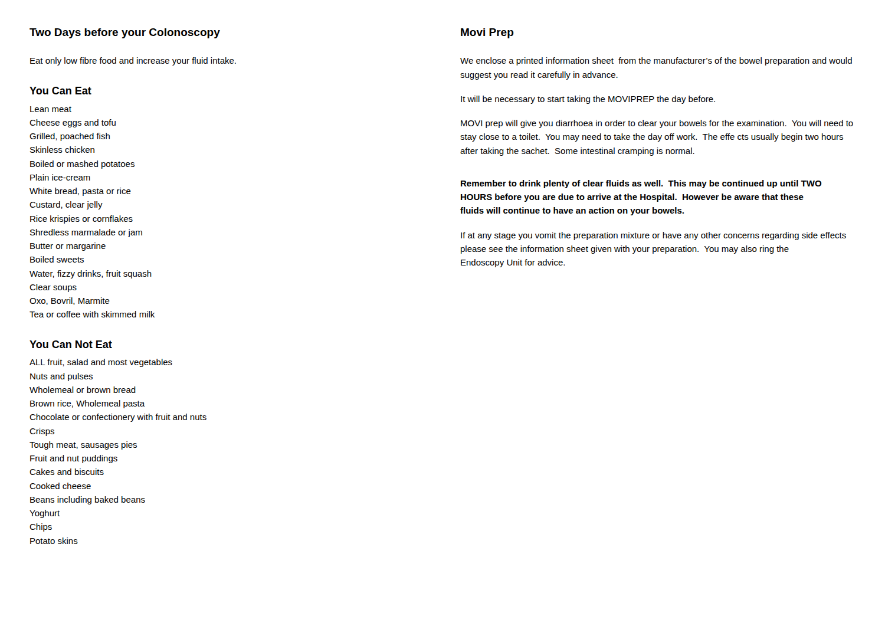Two Days before your Colonoscopy
Eat only low fibre food and increase your fluid intake.
You Can Eat
Lean meat
Cheese eggs and tofu
Grilled, poached fish
Skinless chicken
Boiled or mashed potatoes
Plain ice-cream
White bread, pasta or rice
Custard, clear jelly
Rice krispies or cornflakes
Shredless marmalade or jam
Butter or margarine
Boiled sweets
Water, fizzy drinks, fruit squash
Clear soups
Oxo, Bovril, Marmite
Tea or coffee with skimmed milk
You Can Not Eat
ALL fruit, salad and most vegetables
Nuts and pulses
Wholemeal or brown bread
Brown rice, Wholemeal pasta
Chocolate or confectionery with fruit and nuts
Crisps
Tough meat, sausages pies
Fruit and nut puddings
Cakes and biscuits
Cooked cheese
Beans including baked beans
Yoghurt
Chips
Potato skins
Movi Prep
We enclose a printed information sheet from the manufacturer’s of the bowel preparation and would suggest you read it carefully in advance.
It will be necessary to start taking the MOVIPREP the day before.
MOVI prep will give you diarrhoea in order to clear your bowels for the examination. You will need to stay close to a toilet. You may need to take the day off work. The effe cts usually begin two hours after taking the sachet. Some intestinal cramping is normal.
Remember to drink plenty of clear fluids as well. This may be continued up until TWO HOURS before you are due to arrive at the Hospital. However be aware that these
fluids will continue to have an action on your bowels.
If at any stage you vomit the preparation mixture or have any other concerns regarding side effects please see the information sheet given with your preparation. You may also ring the
Endoscopy Unit for advice.